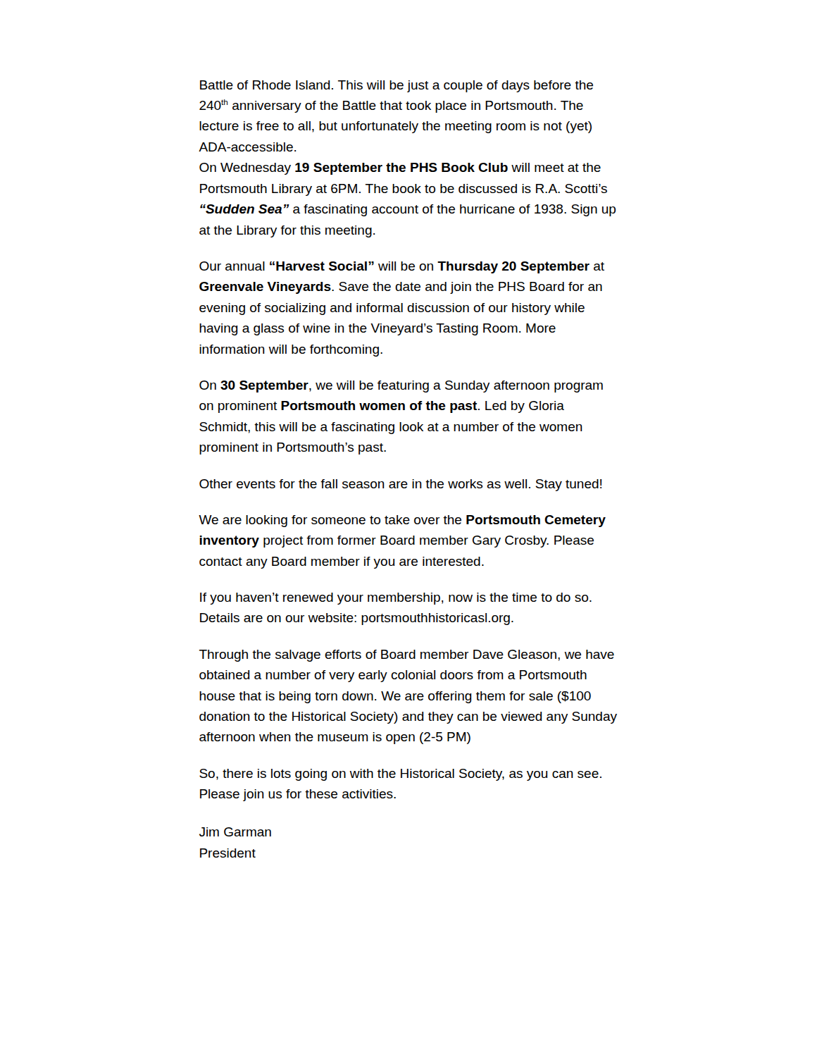Battle of Rhode Island. This will be just a couple of days before the 240th anniversary of the Battle that took place in Portsmouth. The lecture is free to all, but unfortunately the meeting room is not (yet) ADA-accessible.
On Wednesday 19 September the PHS Book Club will meet at the Portsmouth Library at 6PM. The book to be discussed is R.A. Scotti’s “Sudden Sea” a fascinating account of the hurricane of 1938. Sign up at the Library for this meeting.
Our annual “Harvest Social” will be on Thursday 20 September at Greenvale Vineyards. Save the date and join the PHS Board for an evening of socializing and informal discussion of our history while having a glass of wine in the Vineyard’s Tasting Room. More information will be forthcoming.
On 30 September, we will be featuring a Sunday afternoon program on prominent Portsmouth women of the past. Led by Gloria Schmidt, this will be a fascinating look at a number of the women prominent in Portsmouth’s past.
Other events for the fall season are in the works as well. Stay tuned!
We are looking for someone to take over the Portsmouth Cemetery inventory project from former Board member Gary Crosby. Please contact any Board member if you are interested.
If you haven’t renewed your membership, now is the time to do so. Details are on our website: portsmouthhistoricasl.org.
Through the salvage efforts of Board member Dave Gleason, we have obtained a number of very early colonial doors from a Portsmouth house that is being torn down. We are offering them for sale ($100 donation to the Historical Society) and they can be viewed any Sunday afternoon when the museum is open (2-5 PM)
So, there is lots going on with the Historical Society, as you can see. Please join us for these activities.
Jim Garman
President